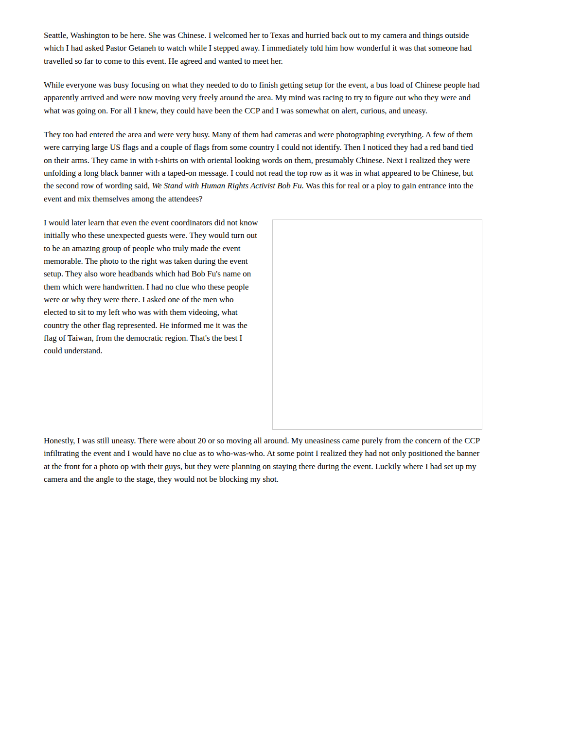Seattle, Washington to be here. She was Chinese. I welcomed her to Texas and hurried back out to my camera and things outside which I had asked Pastor Getaneh to watch while I stepped away. I immediately told him how wonderful it was that someone had travelled so far to come to this event. He agreed and wanted to meet her.
While everyone was busy focusing on what they needed to do to finish getting setup for the event, a bus load of Chinese people had apparently arrived and were now moving very freely around the area. My mind was racing to try to figure out who they were and what was going on. For all I knew, they could have been the CCP and I was somewhat on alert, curious, and uneasy.
They too had entered the area and were very busy. Many of them had cameras and were photographing everything. A few of them were carrying large US flags and a couple of flags from some country I could not identify. Then I noticed they had a red band tied on their arms. They came in with t-shirts on with oriental looking words on them, presumably Chinese. Next I realized they were unfolding a long black banner with a taped-on message. I could not read the top row as it was in what appeared to be Chinese, but the second row of wording said, We Stand with Human Rights Activist Bob Fu. Was this for real or a ploy to gain entrance into the event and mix themselves among the attendees?
I would later learn that even the event coordinators did not know initially who these unexpected guests were. They would turn out to be an amazing group of people who truly made the event memorable. The photo to the right was taken during the event setup. They also wore headbands which had Bob Fu's name on them which were handwritten. I had no clue who these people were or why they were there. I asked one of the men who elected to sit to my left who was with them videoing, what country the other flag represented. He informed me it was the flag of Taiwan, from the democratic region. That's the best I could understand.
Honestly, I was still uneasy. There were about 20 or so moving all around. My uneasiness came purely from the concern of the CCP infiltrating the event and I would have no clue as to who-was-who. At some point I realized they had not only positioned the banner at the front for a photo op with their guys, but they were planning on staying there during the event. Luckily where I had set up my camera and the angle to the stage, they would not be blocking my shot.